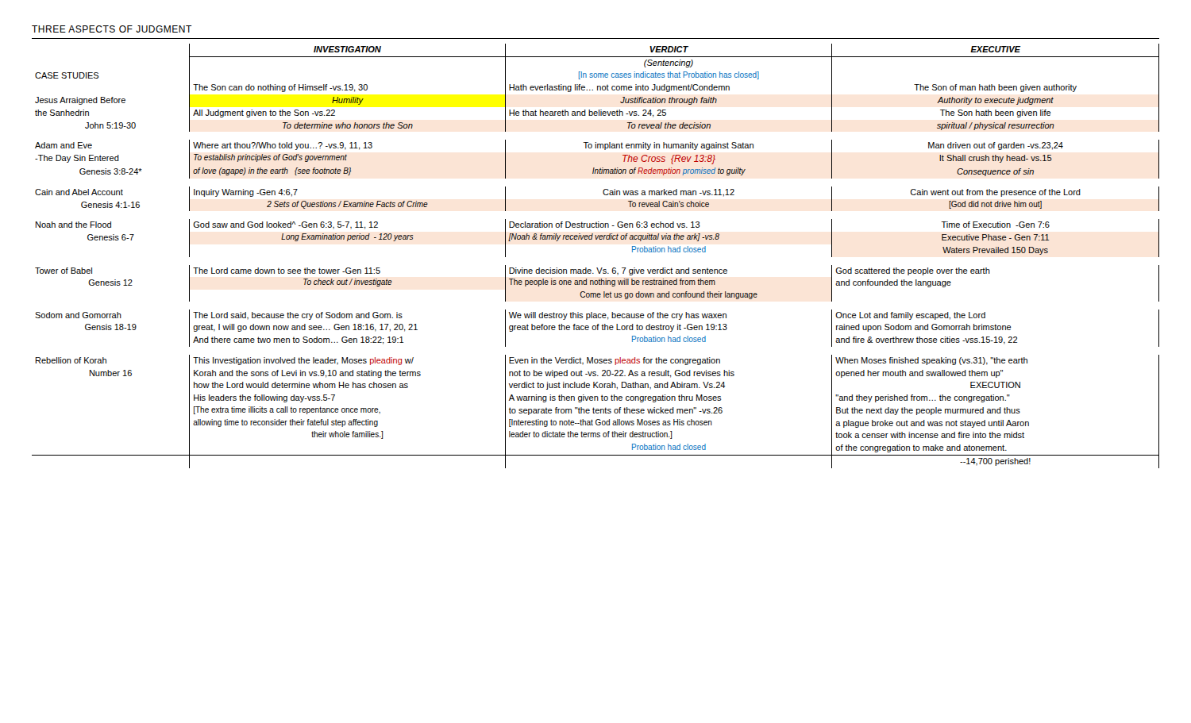THREE ASPECTS OF JUDGMENT
| | INVESTIGATION | VERDICT | EXECUTIVE |
| --- | --- | --- | --- |
| | | (Sentencing) | |
| CASE STUDIES | | [In some cases indicates that Probation has closed] | |
| | The Son can do nothing of Himself -vs.19, 30 | Hath everlasting life… not come into Judgment/Condemn | The Son of man hath been given authority |
| Jesus Arraigned Before | Humility | Justification through faith | Authority to execute judgment |
| the Sanhedrin | All Judgment given to the Son -vs.22 | He that heareth and believeth -vs. 24, 25 | The Son hath been given life |
| John 5:19-30 | To determine who honors the Son | To reveal the decision | spiritual / physical resurrection |
| Adam and Eve | Where art thou?/Who told you…? -vs.9, 11, 13 | To implant enmity in humanity against Satan | Man driven out of garden -vs.23,24 |
| -The Day Sin Entered | To establish principles of God's government | The Cross {Rev 13:8} | It Shall crush thy head- vs.15 |
| Genesis 3:8-24* | of love (agape) in the earth {see footnote B} | Intimation of Redemption promised to guilty | Consequence of sin |
| Cain and Abel Account | Inquiry Warning -Gen 4:6,7 | Cain was a marked man -vs.11,12 | Cain went out from the presence of the Lord |
| Genesis 4:1-16 | 2 Sets of Questions / Examine Facts of Crime | To reveal Cain's choice | [God did not drive him out] |
| Noah and the Flood | God saw and God looked^ -Gen 6:3, 5-7, 11, 12 | Declaration of Destruction - Gen 6:3 echod vs. 13 | Time of Execution -Gen 7:6 |
| Genesis 6-7 | Long Examination period - 120 years | [Noah & family received verdict of acquittal via the ark] -vs.8 | Executive Phase - Gen 7:11 |
| | | Probation had closed | Waters Prevailed 150 Days |
| Tower of Babel | The Lord came down to see the tower -Gen 11:5 | Divine decision made. Vs. 6, 7 give verdict and sentence | God scattered the people over the earth |
| Genesis 12 | To check out / investigate | The people is one and nothing will be restrained from them | and confounded the language |
| | | Come let us go down and confound their language | |
| Sodom and Gomorrah | The Lord said, because the cry of Sodom and Gom. is | We will destroy this place, because of the cry has waxen | Once Lot and family escaped, the Lord |
| Gensis 18-19 | great, I will go down now and see… Gen 18:16, 17, 20, 21 | great before the face of the Lord to destroy it -Gen 19:13 | rained upon Sodom and Gomorrah brimstone |
| | And there came two men to Sodom… Gen 18:22; 19:1 | Probation had closed | and fire & overthrew those cities -vss.15-19, 22 |
| Rebellion of Korah | This Investigation involved the leader, Moses pleading w/ | Even in the Verdict, Moses pleads for the congregation | When Moses finished speaking (vs.31), "the earth |
| Number 16 | Korah and the sons of Levi in vs.9,10 and stating the terms | not to be wiped out -vs. 20-22. As a result, God revises his | opened her mouth and swallowed them up" |
| | how the Lord would determine whom He has chosen as | verdict to just include Korah, Dathan, and Abiram. Vs.24 | EXECUTION |
| | His leaders the following day-vss.5-7 | A warning is then given to the congregation thru Moses | "and they perished from… the congregation." |
| | [The extra time illicits a call to repentance once more, | to separate from "the tents of these wicked men" -vs.26 | But the next day the people murmured and thus |
| | allowing time to reconsider their fateful step affecting | [Interesting to note--that God allows Moses as His chosen | a plague broke out and was not stayed until Aaron |
| | their whole families.] | leader to dictate the terms of their destruction.] | took a censer with incense and fire into the midst |
| | | Probation had closed | of the congregation to make and atonement. |
| | | | --14,700 perished! |